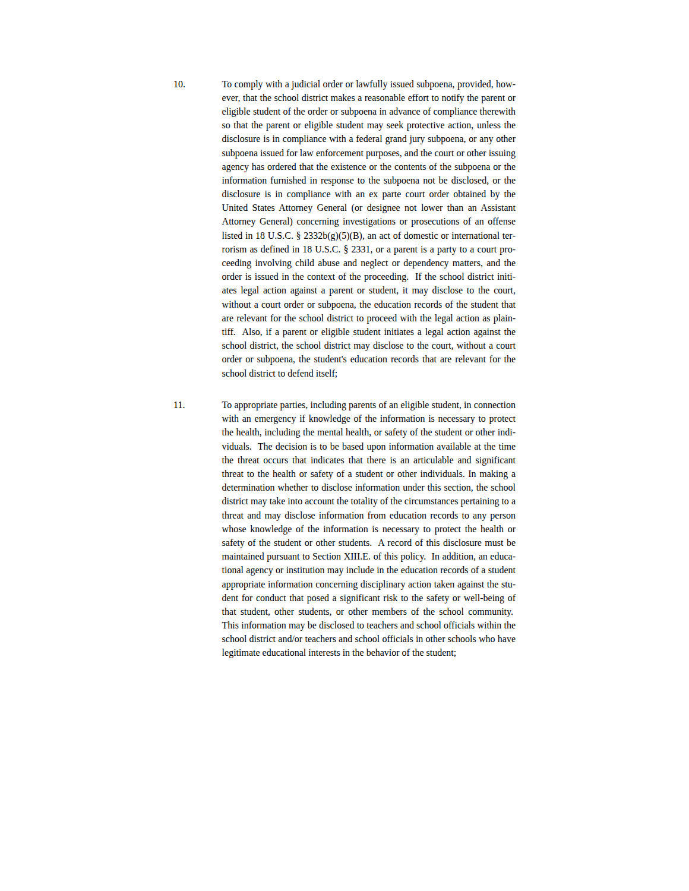10. To comply with a judicial order or lawfully issued subpoena, provided, however, that the school district makes a reasonable effort to notify the parent or eligible student of the order or subpoena in advance of compliance therewith so that the parent or eligible student may seek protective action, unless the disclosure is in compliance with a federal grand jury subpoena, or any other subpoena issued for law enforcement purposes, and the court or other issuing agency has ordered that the existence or the contents of the subpoena or the information furnished in response to the subpoena not be disclosed, or the disclosure is in compliance with an ex parte court order obtained by the United States Attorney General (or designee not lower than an Assistant Attorney General) concerning investigations or prosecutions of an offense listed in 18 U.S.C. § 2332b(g)(5)(B), an act of domestic or international terrorism as defined in 18 U.S.C. § 2331, or a parent is a party to a court proceeding involving child abuse and neglect or dependency matters, and the order is issued in the context of the proceeding. If the school district initiates legal action against a parent or student, it may disclose to the court, without a court order or subpoena, the education records of the student that are relevant for the school district to proceed with the legal action as plaintiff. Also, if a parent or eligible student initiates a legal action against the school district, the school district may disclose to the court, without a court order or subpoena, the student's education records that are relevant for the school district to defend itself;
11. To appropriate parties, including parents of an eligible student, in connection with an emergency if knowledge of the information is necessary to protect the health, including the mental health, or safety of the student or other individuals. The decision is to be based upon information available at the time the threat occurs that indicates that there is an articulable and significant threat to the health or safety of a student or other individuals. In making a determination whether to disclose information under this section, the school district may take into account the totality of the circumstances pertaining to a threat and may disclose information from education records to any person whose knowledge of the information is necessary to protect the health or safety of the student or other students. A record of this disclosure must be maintained pursuant to Section XIII.E. of this policy. In addition, an educational agency or institution may include in the education records of a student appropriate information concerning disciplinary action taken against the student for conduct that posed a significant risk to the safety or well-being of that student, other students, or other members of the school community. This information may be disclosed to teachers and school officials within the school district and/or teachers and school officials in other schools who have legitimate educational interests in the behavior of the student;